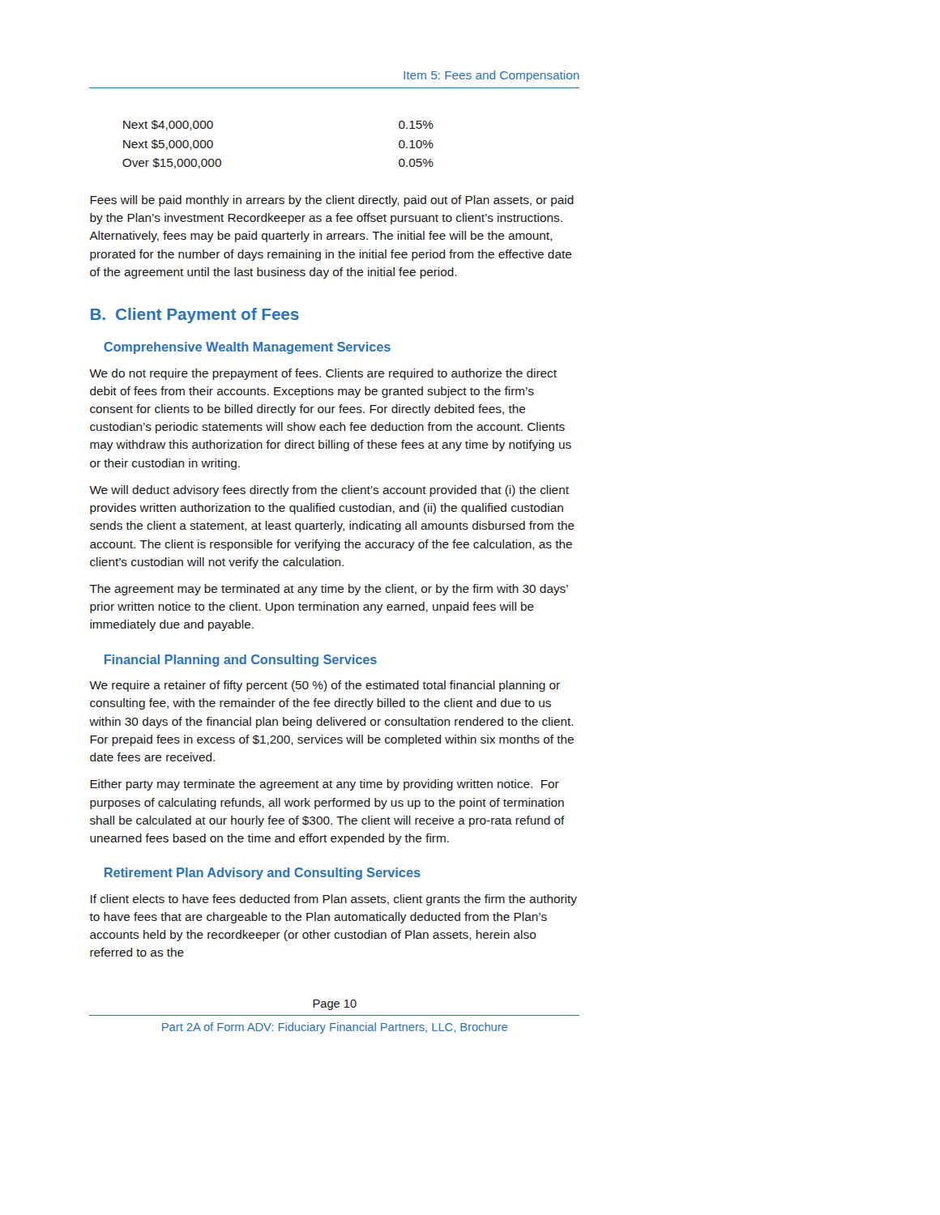Item 5: Fees and Compensation
| Next $4,000,000 | 0.15% |
| Next $5,000,000 | 0.10% |
| Over $15,000,000 | 0.05% |
Fees will be paid monthly in arrears by the client directly, paid out of Plan assets, or paid by the Plan’s investment Recordkeeper as a fee offset pursuant to client’s instructions. Alternatively, fees may be paid quarterly in arrears. The initial fee will be the amount, prorated for the number of days remaining in the initial fee period from the effective date of the agreement until the last business day of the initial fee period.
B. Client Payment of Fees
Comprehensive Wealth Management Services
We do not require the prepayment of fees. Clients are required to authorize the direct debit of fees from their accounts. Exceptions may be granted subject to the firm’s consent for clients to be billed directly for our fees. For directly debited fees, the custodian’s periodic statements will show each fee deduction from the account. Clients may withdraw this authorization for direct billing of these fees at any time by notifying us or their custodian in writing.
We will deduct advisory fees directly from the client’s account provided that (i) the client provides written authorization to the qualified custodian, and (ii) the qualified custodian sends the client a statement, at least quarterly, indicating all amounts disbursed from the account. The client is responsible for verifying the accuracy of the fee calculation, as the client’s custodian will not verify the calculation.
The agreement may be terminated at any time by the client, or by the firm with 30 days’ prior written notice to the client. Upon termination any earned, unpaid fees will be immediately due and payable.
Financial Planning and Consulting Services
We require a retainer of fifty percent (50 %) of the estimated total financial planning or consulting fee, with the remainder of the fee directly billed to the client and due to us within 30 days of the financial plan being delivered or consultation rendered to the client. For prepaid fees in excess of $1,200, services will be completed within six months of the date fees are received.
Either party may terminate the agreement at any time by providing written notice. For purposes of calculating refunds, all work performed by us up to the point of termination shall be calculated at our hourly fee of $300. The client will receive a pro-rata refund of unearned fees based on the time and effort expended by the firm.
Retirement Plan Advisory and Consulting Services
If client elects to have fees deducted from Plan assets, client grants the firm the authority to have fees that are chargeable to the Plan automatically deducted from the Plan’s accounts held by the recordkeeper (or other custodian of Plan assets, herein also referred to as the
Page 10 Part 2A of Form ADV: Fiduciary Financial Partners, LLC, Brochure